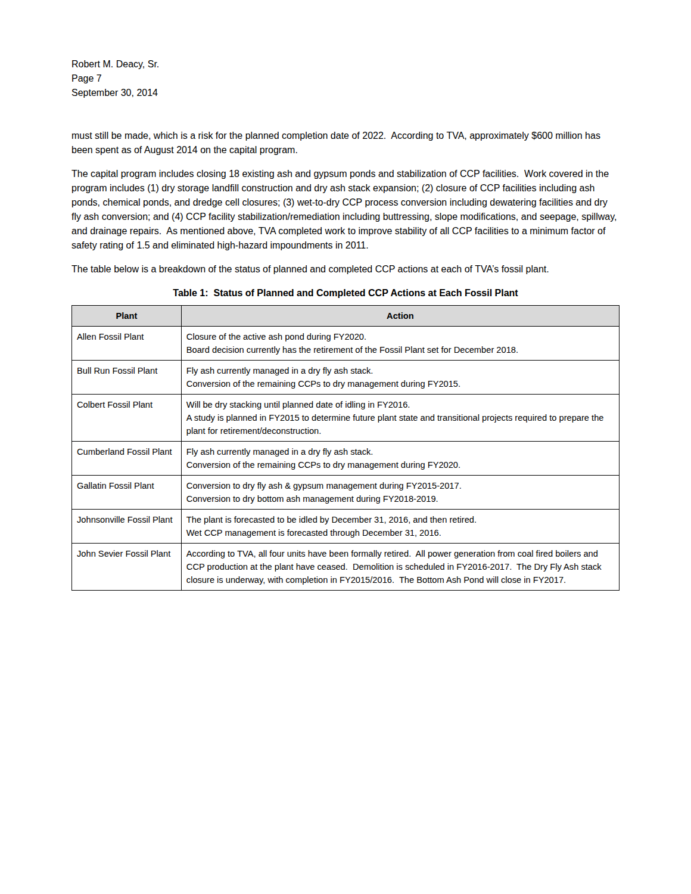Robert M. Deacy, Sr.
Page 7
September 30, 2014
must still be made, which is a risk for the planned completion date of 2022. According to TVA, approximately $600 million has been spent as of August 2014 on the capital program.
The capital program includes closing 18 existing ash and gypsum ponds and stabilization of CCP facilities. Work covered in the program includes (1) dry storage landfill construction and dry ash stack expansion; (2) closure of CCP facilities including ash ponds, chemical ponds, and dredge cell closures; (3) wet-to-dry CCP process conversion including dewatering facilities and dry fly ash conversion; and (4) CCP facility stabilization/remediation including buttressing, slope modifications, and seepage, spillway, and drainage repairs. As mentioned above, TVA completed work to improve stability of all CCP facilities to a minimum factor of safety rating of 1.5 and eliminated high-hazard impoundments in 2011.
The table below is a breakdown of the status of planned and completed CCP actions at each of TVA’s fossil plant.
Table 1: Status of Planned and Completed CCP Actions at Each Fossil Plant
| Plant | Action |
| --- | --- |
| Allen Fossil Plant | Closure of the active ash pond during FY2020. Board decision currently has the retirement of the Fossil Plant set for December 2018. |
| Bull Run Fossil Plant | Fly ash currently managed in a dry fly ash stack. Conversion of the remaining CCPs to dry management during FY2015. |
| Colbert Fossil Plant | Will be dry stacking until planned date of idling in FY2016. A study is planned in FY2015 to determine future plant state and transitional projects required to prepare the plant for retirement/deconstruction. |
| Cumberland Fossil Plant | Fly ash currently managed in a dry fly ash stack. Conversion of the remaining CCPs to dry management during FY2020. |
| Gallatin Fossil Plant | Conversion to dry fly ash & gypsum management during FY2015-2017. Conversion to dry bottom ash management during FY2018-2019. |
| Johnsonville Fossil Plant | The plant is forecasted to be idled by December 31, 2016, and then retired. Wet CCP management is forecasted through December 31, 2016. |
| John Sevier Fossil Plant | According to TVA, all four units have been formally retired. All power generation from coal fired boilers and CCP production at the plant have ceased. Demolition is scheduled in FY2016-2017. The Dry Fly Ash stack closure is underway, with completion in FY2015/2016. The Bottom Ash Pond will close in FY2017. |